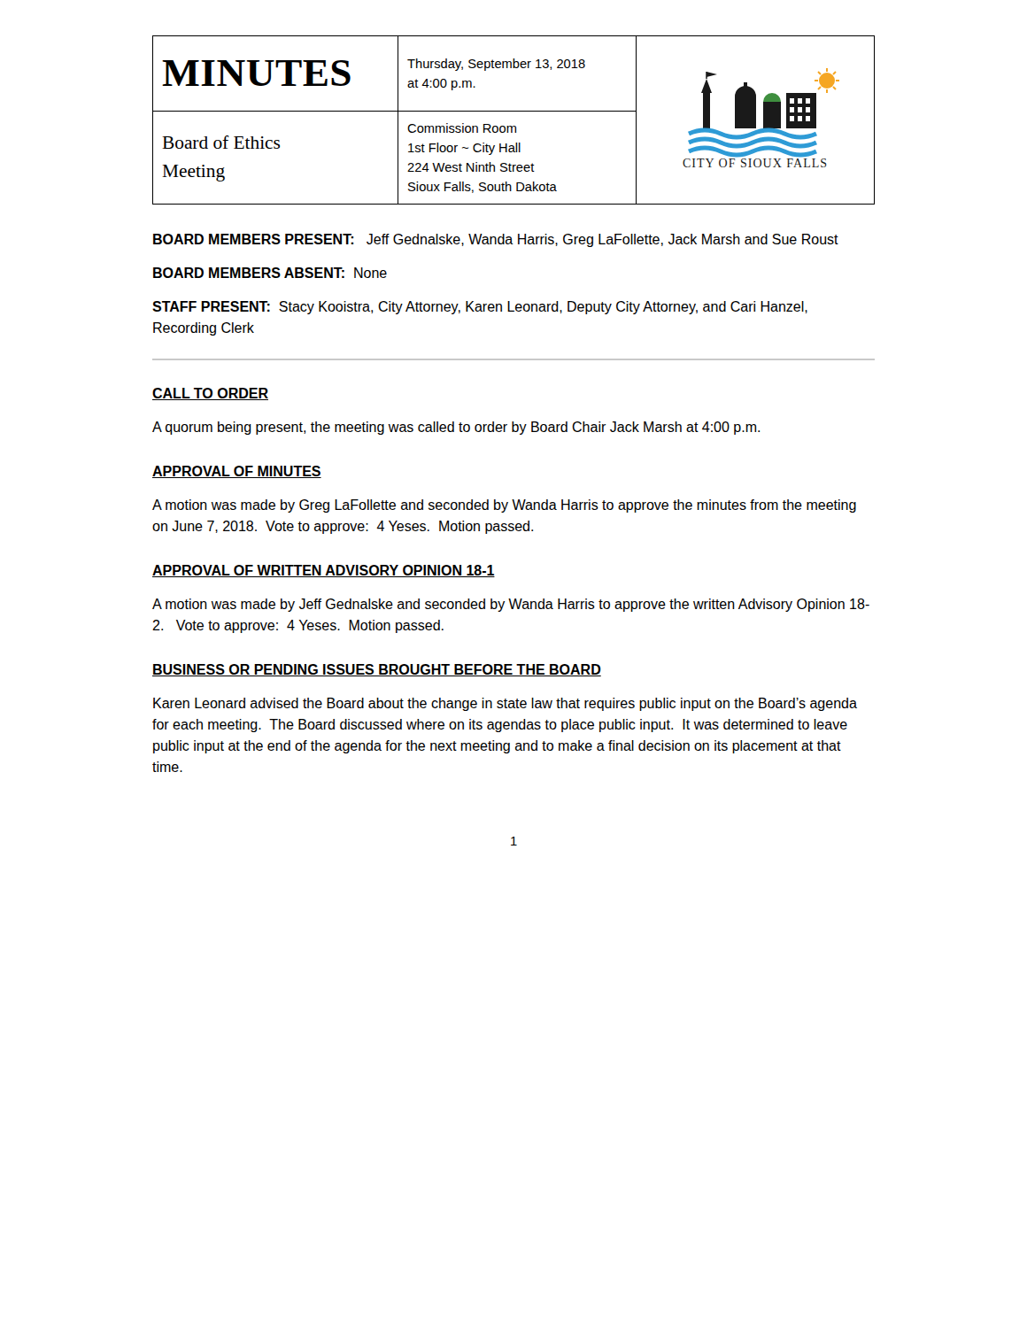| MINUTES | Thursday, September 13, 2018 at 4:00 p.m. | CITY OF SIOUX FALLS |
| Board of Ethics Meeting | Commission Room 1st Floor ~ City Hall 224 West Ninth Street Sioux Falls, South Dakota |
BOARD MEMBERS PRESENT: Jeff Gednalske, Wanda Harris, Greg LaFollette, Jack Marsh and Sue Roust
BOARD MEMBERS ABSENT: None
STAFF PRESENT: Stacy Kooistra, City Attorney, Karen Leonard, Deputy City Attorney, and Cari Hanzel, Recording Clerk
CALL TO ORDER
A quorum being present, the meeting was called to order by Board Chair Jack Marsh at 4:00 p.m.
APPROVAL OF MINUTES
A motion was made by Greg LaFollette and seconded by Wanda Harris to approve the minutes from the meeting on June 7, 2018. Vote to approve: 4 Yeses. Motion passed.
APPROVAL OF WRITTEN ADVISORY OPINION 18-1
A motion was made by Jeff Gednalske and seconded by Wanda Harris to approve the written Advisory Opinion 18-2. Vote to approve: 4 Yeses. Motion passed.
BUSINESS OR PENDING ISSUES BROUGHT BEFORE THE BOARD
Karen Leonard advised the Board about the change in state law that requires public input on the Board’s agenda for each meeting. The Board discussed where on its agendas to place public input. It was determined to leave public input at the end of the agenda for the next meeting and to make a final decision on its placement at that time.
1